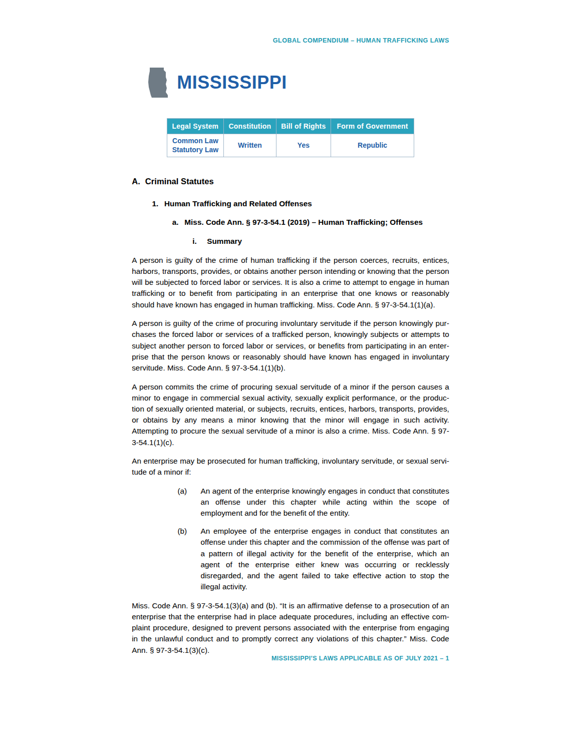Global Compendium – Human Trafficking Laws
MISSISSIPPI
| Legal System | Constitution | Bill of Rights | Form of Government |
| --- | --- | --- | --- |
| Common Law Statutory Law | Written | Yes | Republic |
A. Criminal Statutes
1. Human Trafficking and Related Offenses
a. Miss. Code Ann. § 97-3-54.1 (2019) – Human Trafficking; Offenses
i. Summary
A person is guilty of the crime of human trafficking if the person coerces, recruits, entices, harbors, transports, provides, or obtains another person intending or knowing that the person will be subjected to forced labor or services. It is also a crime to attempt to engage in human trafficking or to benefit from participating in an enterprise that one knows or reasonably should have known has engaged in human trafficking. Miss. Code Ann. § 97-3-54.1(1)(a).
A person is guilty of the crime of procuring involuntary servitude if the person knowingly purchases the forced labor or services of a trafficked person, knowingly subjects or attempts to subject another person to forced labor or services, or benefits from participating in an enterprise that the person knows or reasonably should have known has engaged in involuntary servitude. Miss. Code Ann. § 97-3-54.1(1)(b).
A person commits the crime of procuring sexual servitude of a minor if the person causes a minor to engage in commercial sexual activity, sexually explicit performance, or the production of sexually oriented material, or subjects, recruits, entices, harbors, transports, provides, or obtains by any means a minor knowing that the minor will engage in such activity. Attempting to procure the sexual servitude of a minor is also a crime. Miss. Code Ann. § 97-3-54.1(1)(c).
An enterprise may be prosecuted for human trafficking, involuntary servitude, or sexual servitude of a minor if:
(a)
An agent of the enterprise knowingly engages in conduct that constitutes an offense under this chapter while acting within the scope of employment and for the benefit of the entity.
(b)
An employee of the enterprise engages in conduct that constitutes an offense under this chapter and the commission of the offense was part of a pattern of illegal activity for the benefit of the enterprise, which an agent of the enterprise either knew was occurring or recklessly disregarded, and the agent failed to take effective action to stop the illegal activity.
Miss. Code Ann. § 97-3-54.1(3)(a) and (b). “It is an affirmative defense to a prosecution of an enterprise that the enterprise had in place adequate procedures, including an effective complaint procedure, designed to prevent persons associated with the enterprise from engaging in the unlawful conduct and to promptly correct any violations of this chapter.” Miss. Code Ann. § 97-3-54.1(3)(c).
Mississippi’s Laws Applicable as of July 2021 – 1